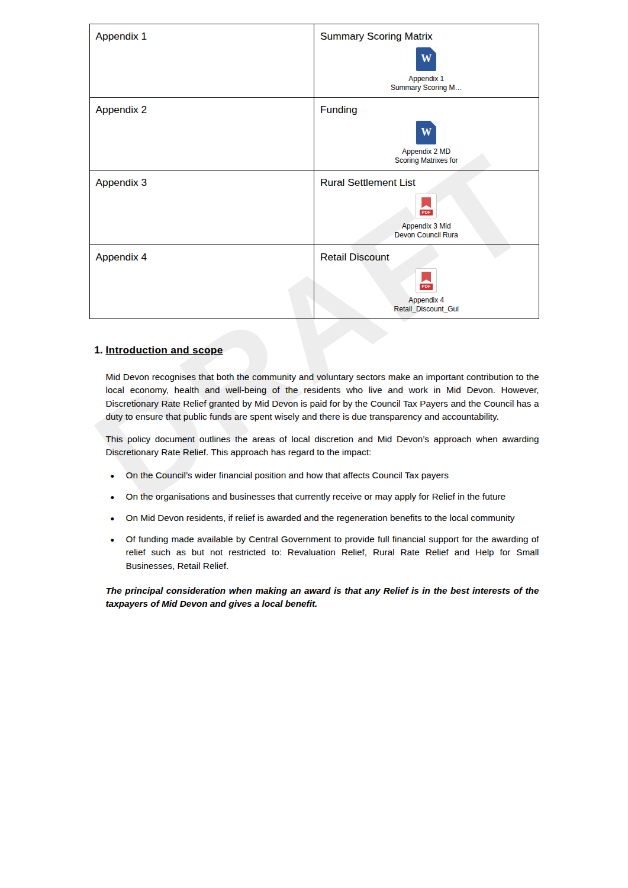DRAFT
| Appendix 1 | Summary Scoring Matrix Appendix 1 Summary Scoring M… |
| Appendix 2 | Funding Appendix 2 MD Scoring Matrixes for |
| Appendix 3 | Rural Settlement List Appendix 3 Mid Devon Council Rura |
| Appendix 4 | Retail Discount Appendix 4 Retail_Discount_Gui |
Introduction and scope
Mid Devon recognises that both the community and voluntary sectors make an important contribution to the local economy, health and well-being of the residents who live and work in Mid Devon. However, Discretionary Rate Relief granted by Mid Devon is paid for by the Council Tax Payers and the Council has a duty to ensure that public funds are spent wisely and there is due transparency and accountability.
This policy document outlines the areas of local discretion and Mid Devon’s approach when awarding Discretionary Rate Relief. This approach has regard to the impact:
On the Council’s wider financial position and how that affects Council Tax payers
On the organisations and businesses that currently receive or may apply for Relief in the future
On Mid Devon residents, if relief is awarded and the regeneration benefits to the local community
Of funding made available by Central Government to provide full financial support for the awarding of relief such as but not restricted to: Revaluation Relief, Rural Rate Relief and Help for Small Businesses, Retail Relief.
The principal consideration when making an award is that any Relief is in the best interests of the taxpayers of Mid Devon and gives a local benefit.